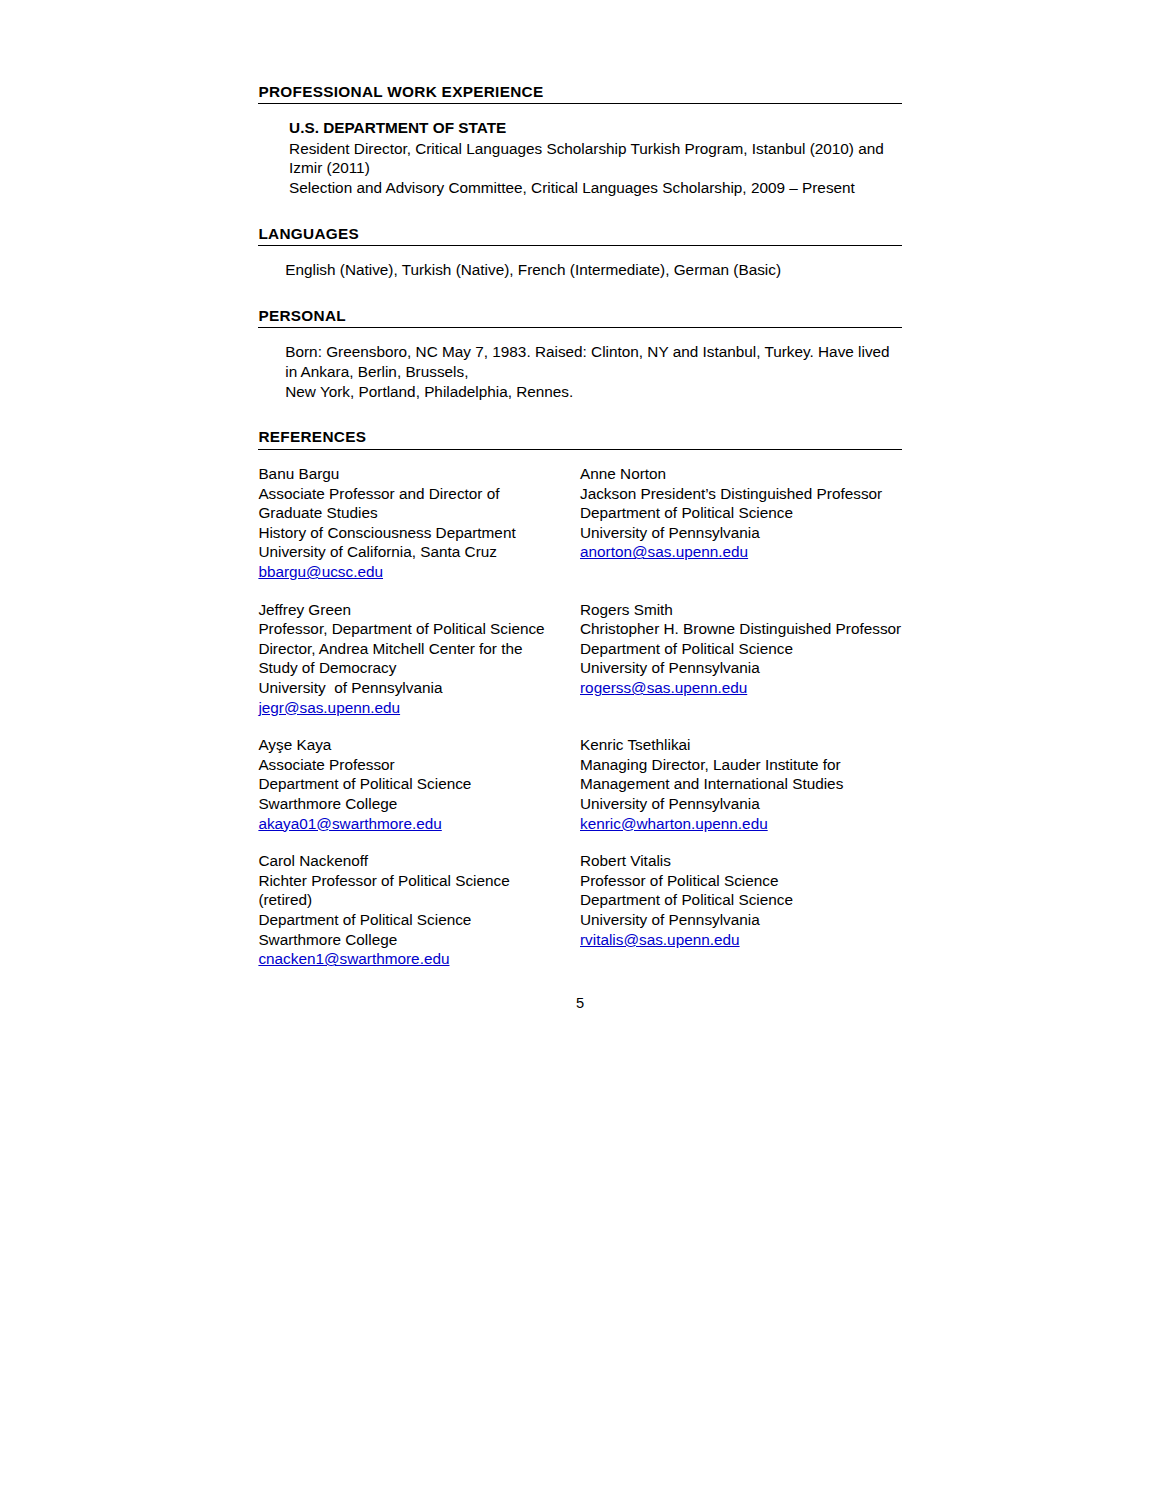Professional Work Experience
U.S. DEPARTMENT OF STATE
Resident Director, Critical Languages Scholarship Turkish Program, Istanbul (2010) and Izmir (2011)
Selection and Advisory Committee, Critical Languages Scholarship, 2009 – Present
Languages
English (Native), Turkish (Native), French (Intermediate), German (Basic)
Personal
Born: Greensboro, NC May 7, 1983. Raised: Clinton, NY and Istanbul, Turkey. Have lived in Ankara, Berlin, Brussels,
New York, Portland, Philadelphia, Rennes.
References
Banu Bargu
Associate Professor and Director of Graduate Studies
History of Consciousness Department
University of California, Santa Cruz
bbargu@ucsc.edu
Anne Norton
Jackson President’s Distinguished Professor
Department of Political Science
University of Pennsylvania
anorton@sas.upenn.edu
Jeffrey Green
Professor, Department of Political Science
Director, Andrea Mitchell Center for the Study of Democracy
University of Pennsylvania
jegr@sas.upenn.edu
Rogers Smith
Christopher H. Browne Distinguished Professor
Department of Political Science
University of Pennsylvania
rogerss@sas.upenn.edu
Ayşe Kaya
Associate Professor
Department of Political Science
Swarthmore College
akaya01@swarthmore.edu
Kenric Tsethlikai
Managing Director, Lauder Institute for
Management and International Studies
University of Pennsylvania
kenric@wharton.upenn.edu
Carol Nackenoff
Richter Professor of Political Science (retired)
Department of Political Science
Swarthmore College
cnacken1@swarthmore.edu
Robert Vitalis
Professor of Political Science
Department of Political Science
University of Pennsylvania
rvitalis@sas.upenn.edu
5